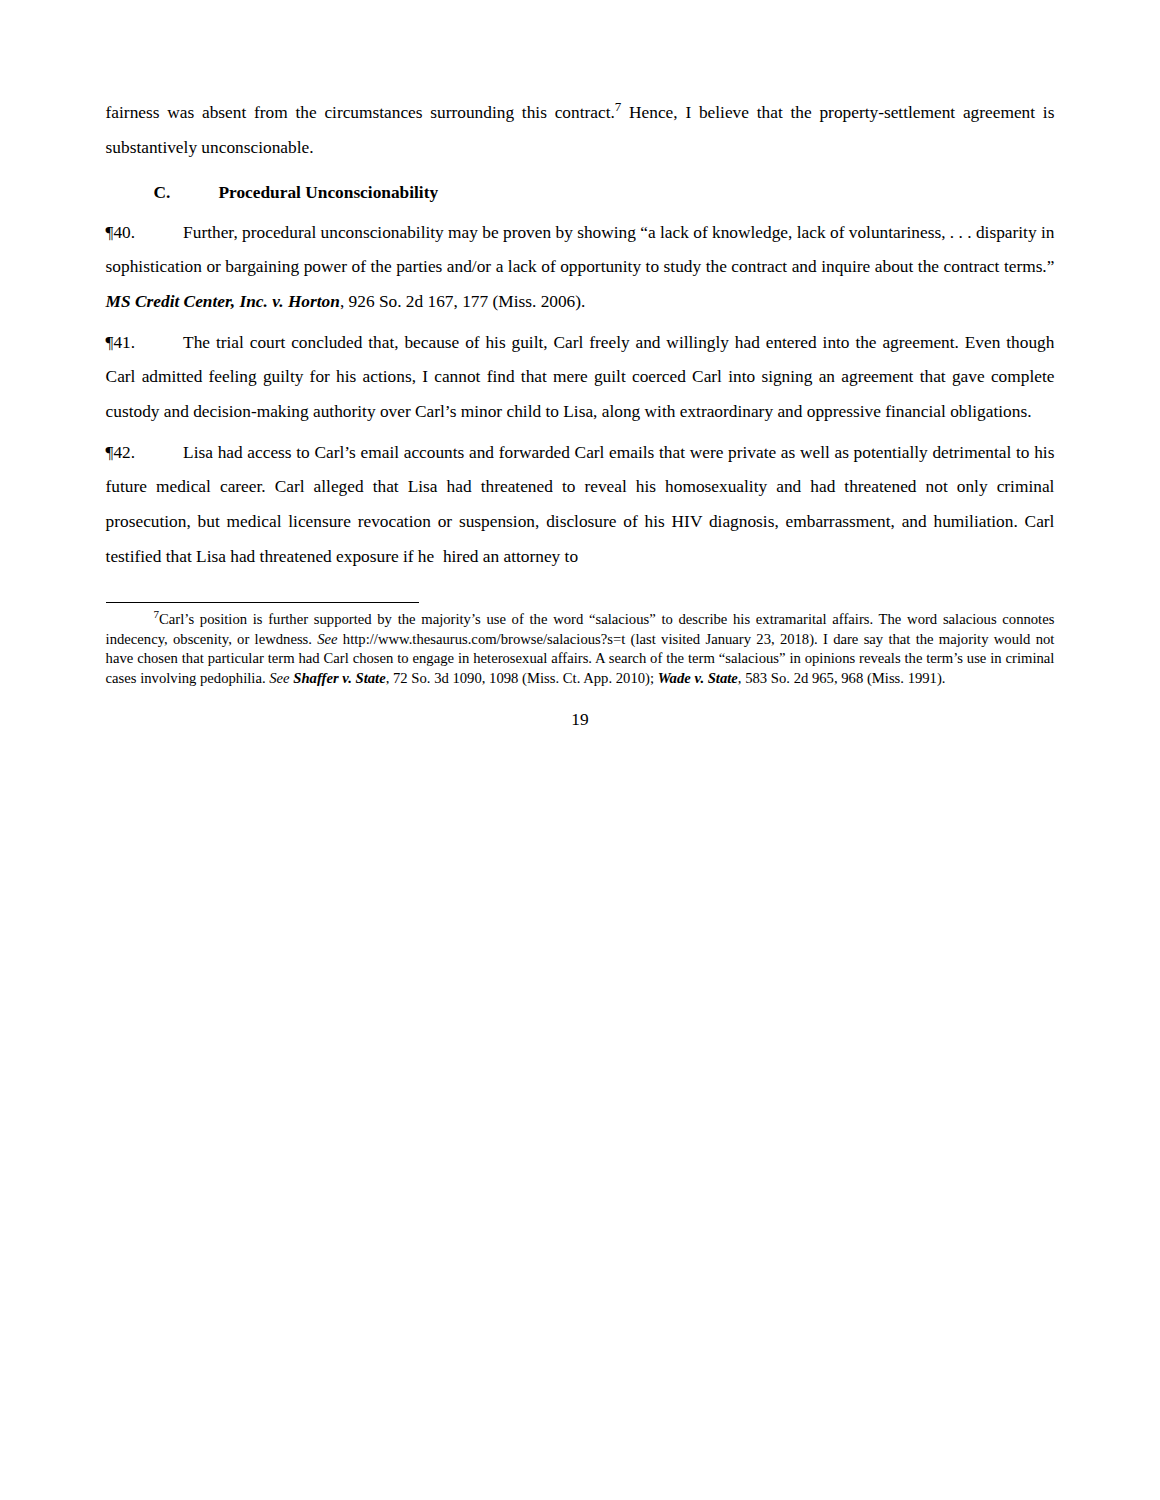fairness was absent from the circumstances surrounding this contract.7 Hence, I believe that the property-settlement agreement is substantively unconscionable.
C. Procedural Unconscionability
¶40. Further, procedural unconscionability may be proven by showing “a lack of knowledge, lack of voluntariness, . . . disparity in sophistication or bargaining power of the parties and/or a lack of opportunity to study the contract and inquire about the contract terms.” MS Credit Center, Inc. v. Horton, 926 So. 2d 167, 177 (Miss. 2006).
¶41. The trial court concluded that, because of his guilt, Carl freely and willingly had entered into the agreement. Even though Carl admitted feeling guilty for his actions, I cannot find that mere guilt coerced Carl into signing an agreement that gave complete custody and decision-making authority over Carl’s minor child to Lisa, along with extraordinary and oppressive financial obligations.
¶42. Lisa had access to Carl’s email accounts and forwarded Carl emails that were private as well as potentially detrimental to his future medical career. Carl alleged that Lisa had threatened to reveal his homosexuality and had threatened not only criminal prosecution, but medical licensure revocation or suspension, disclosure of his HIV diagnosis, embarrassment, and humiliation. Carl testified that Lisa had threatened exposure if he hired an attorney to
7Carl’s position is further supported by the majority’s use of the word “salacious” to describe his extramarital affairs. The word salacious connotes indecency, obscenity, or lewdness. See http://www.thesaurus.com/browse/salacious?s=t (last visited January 23, 2018). I dare say that the majority would not have chosen that particular term had Carl chosen to engage in heterosexual affairs. A search of the term “salacious” in opinions reveals the term’s use in criminal cases involving pedophilia. See Shaffer v. State, 72 So. 3d 1090, 1098 (Miss. Ct. App. 2010); Wade v. State, 583 So. 2d 965, 968 (Miss. 1991).
19